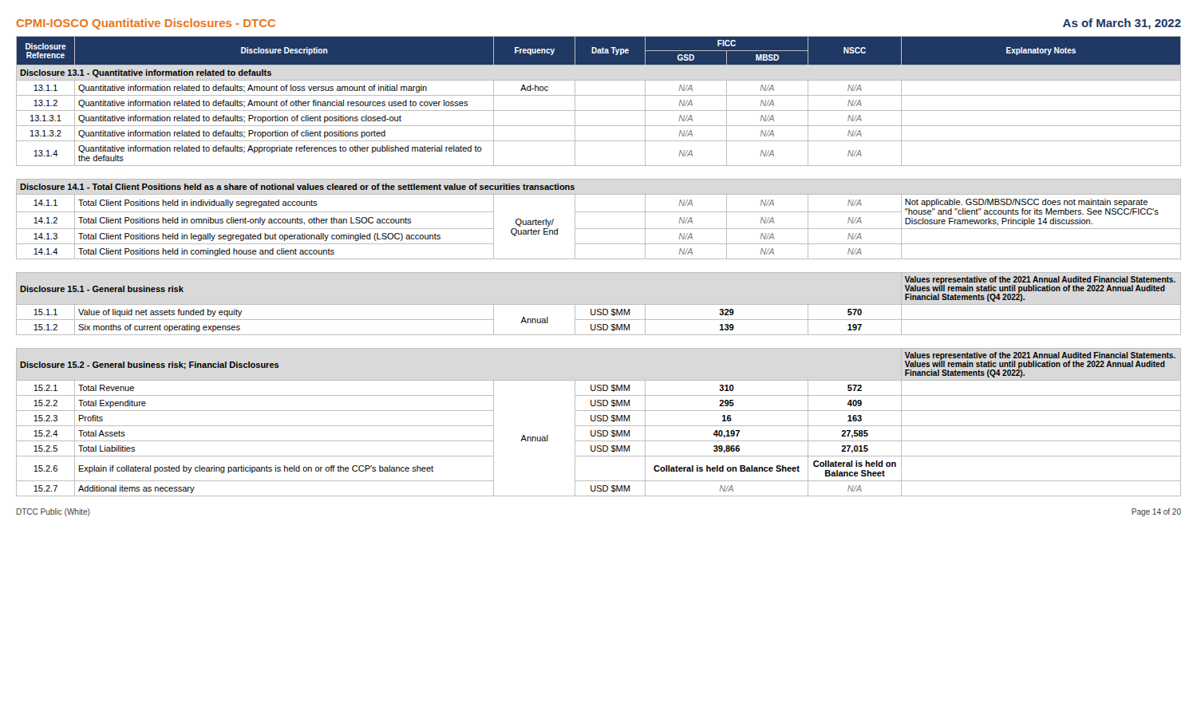CPMI-IOSCO Quantitative Disclosures - DTCC
As of March 31, 2022
| Disclosure Reference | Disclosure Description | Frequency | Data Type | FICC | NSCC | Explanatory Notes |
| --- | --- | --- | --- | --- | --- | --- |
| GSD | MBSD |
| Disclosure 13.1 - Quantitative information related to defaults |
| 13.1.1 | Quantitative information related to defaults; Amount of loss versus amount of initial margin | Ad-hoc | | N/A | N/A | N/A | |
| 13.1.2 | Quantitative information related to defaults; Amount of other financial resources used to cover losses | | | N/A | N/A | N/A | |
| 13.1.3.1 | Quantitative information related to defaults; Proportion of client positions closed-out | | | N/A | N/A | N/A | |
| 13.1.3.2 | Quantitative information related to defaults; Proportion of client positions ported | | | N/A | N/A | N/A | |
| 13.1.4 | Quantitative information related to defaults; Appropriate references to other published material related to the defaults | | | N/A | N/A | N/A | |
| Disclosure 14.1 - Total Client Positions held as a share of notional values cleared or of the settlement value of securities transactions |
| 14.1.1 | Total Client Positions held in individually segregated accounts | Quarterly/ Quarter End | | N/A | N/A | N/A | Not applicable. GSD/MBSD/NSCC does not maintain separate "house" and "client" accounts for its Members. See NSCC/FICC's Disclosure Frameworks, Principle 14 discussion. |
| 14.1.2 | Total Client Positions held in omnibus client-only accounts, other than LSOC accounts | | N/A | N/A | N/A |
| 14.1.3 | Total Client Positions held in legally segregated but operationally comingled (LSOC) accounts | | N/A | N/A | N/A | |
| 14.1.4 | Total Client Positions held in comingled house and client accounts | | N/A | N/A | N/A | |
| Disclosure 15.1 - General business risk | Values representative of the 2021 Annual Audited Financial Statements. Values will remain static until publication of the 2022 Annual Audited Financial Statements (Q4 2022). |
| 15.1.1 | Value of liquid net assets funded by equity | Annual | USD $MM | 329 | 570 | |
| 15.1.2 | Six months of current operating expenses | USD $MM | 139 | 197 | |
| Disclosure 15.2 - General business risk; Financial Disclosures | Values representative of the 2021 Annual Audited Financial Statements. Values will remain static until publication of the 2022 Annual Audited Financial Statements (Q4 2022). |
| 15.2.1 | Total Revenue | Annual | USD $MM | 310 | 572 | |
| 15.2.2 | Total Expenditure | USD $MM | 295 | 409 | |
| 15.2.3 | Profits | USD $MM | 16 | 163 | |
| 15.2.4 | Total Assets | USD $MM | 40,197 | 27,585 | |
| 15.2.5 | Total Liabilities | USD $MM | 39,866 | 27,015 | |
| 15.2.6 | Explain if collateral posted by clearing participants is held on or off the CCP's balance sheet | | Collateral is held on Balance Sheet | Collateral is held on Balance Sheet | |
| 15.2.7 | Additional items as necessary | USD $MM | N/A | N/A | |
DTCC Public (White)
Page 14 of 20